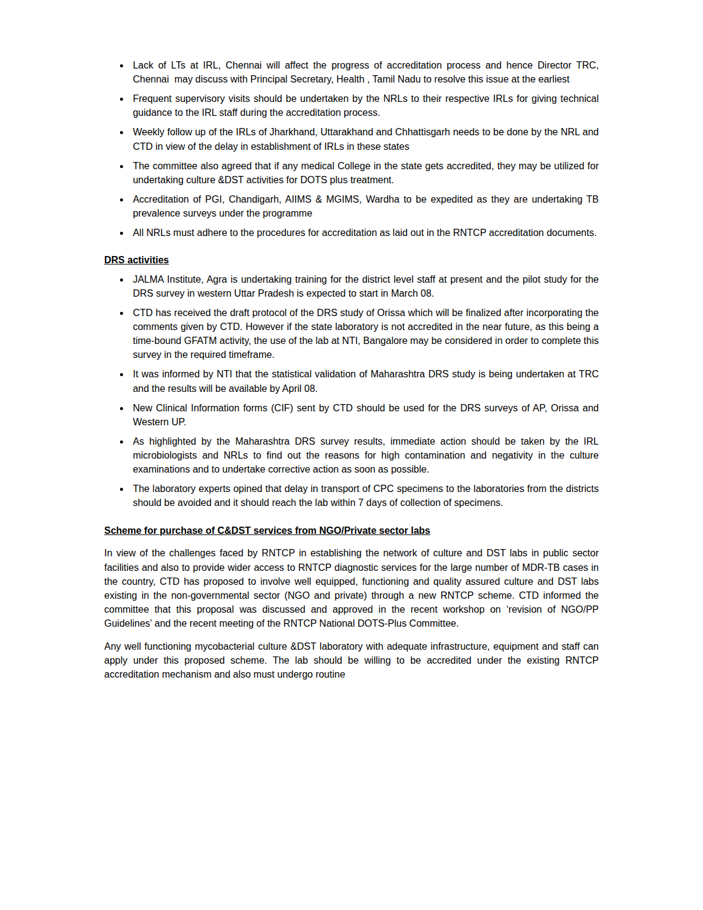Lack of LTs at IRL, Chennai will affect the progress of accreditation process and hence Director TRC, Chennai may discuss with Principal Secretary, Health , Tamil Nadu to resolve this issue at the earliest
Frequent supervisory visits should be undertaken by the NRLs to their respective IRLs for giving technical guidance to the IRL staff during the accreditation process.
Weekly follow up of the IRLs of Jharkhand, Uttarakhand and Chhattisgarh needs to be done by the NRL and CTD in view of the delay in establishment of IRLs in these states
The committee also agreed that if any medical College in the state gets accredited, they may be utilized for undertaking culture &DST activities for DOTS plus treatment.
Accreditation of PGI, Chandigarh, AIIMS & MGIMS, Wardha to be expedited as they are undertaking TB prevalence surveys under the programme
All NRLs must adhere to the procedures for accreditation as laid out in the RNTCP accreditation documents.
DRS activities
JALMA Institute, Agra is undertaking training for the district level staff at present and the pilot study for the DRS survey in western Uttar Pradesh is expected to start in March 08.
CTD has received the draft protocol of the DRS study of Orissa which will be finalized after incorporating the comments given by CTD. However if the state laboratory is not accredited in the near future, as this being a time-bound GFATM activity, the use of the lab at NTI, Bangalore may be considered in order to complete this survey in the required timeframe.
It was informed by NTI that the statistical validation of Maharashtra DRS study is being undertaken at TRC and the results will be available by April 08.
New Clinical Information forms (CIF) sent by CTD should be used for the DRS surveys of AP, Orissa and Western UP.
As highlighted by the Maharashtra DRS survey results, immediate action should be taken by the IRL microbiologists and NRLs to find out the reasons for high contamination and negativity in the culture examinations and to undertake corrective action as soon as possible.
The laboratory experts opined that delay in transport of CPC specimens to the laboratories from the districts should be avoided and it should reach the lab within 7 days of collection of specimens.
Scheme for purchase of C&DST services from NGO/Private sector labs
In view of the challenges faced by RNTCP in establishing the network of culture and DST labs in public sector facilities and also to provide wider access to RNTCP diagnostic services for the large number of MDR-TB cases in the country, CTD has proposed to involve well equipped, functioning and quality assured culture and DST labs existing in the non-governmental sector (NGO and private) through a new RNTCP scheme. CTD informed the committee that this proposal was discussed and approved in the recent workshop on ‘revision of NGO/PP Guidelines’ and the recent meeting of the RNTCP National DOTS-Plus Committee.
Any well functioning mycobacterial culture &DST laboratory with adequate infrastructure, equipment and staff can apply under this proposed scheme. The lab should be willing to be accredited under the existing RNTCP accreditation mechanism and also must undergo routine